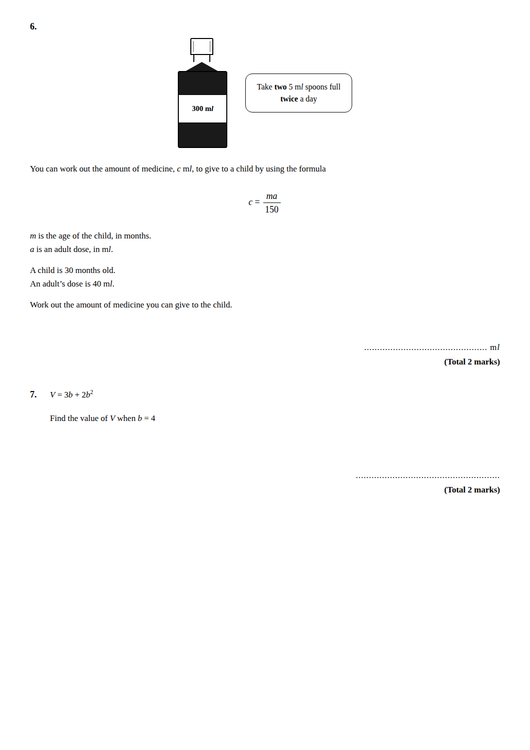6.
300 ml
Take two 5 ml spoons full
twice a day
You can work out the amount of medicine, c ml, to give to a child by using the formula
c = ma 150
m is the age of the child, in months.
a is an adult dose, in ml.
A child is 30 months old.
An adult’s dose is 40 ml.
Work out the amount of medicine you can give to the child.
............................................... ml
(Total 2 marks)
7.
V = 3b + 2b2
Find the value of V when b = 4
.......................................................
(Total 2 marks)